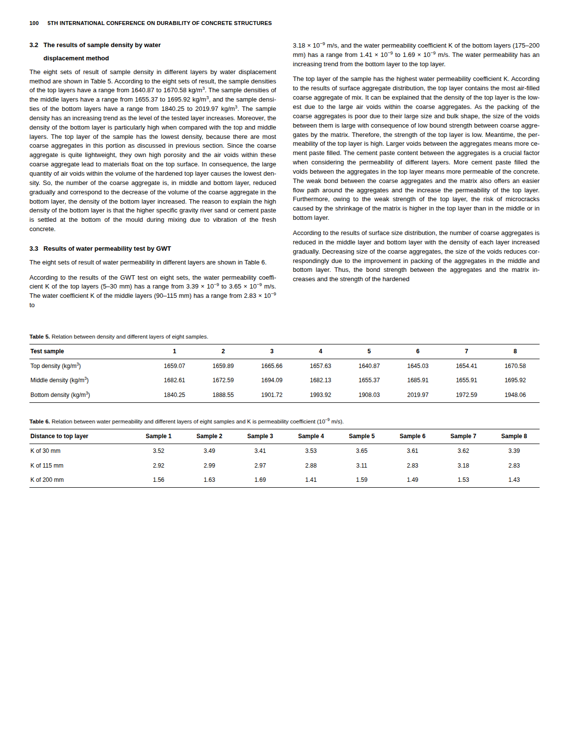1005TH INTERNATIONAL CONFERENCE ON DURABILITY OF CONCRETE STRUCTURES
3.2 The results of sample density by water
displacement method
The eight sets of result of sample density in different layers by water displacement method are shown in Table 5. According to the eight sets of result, the sample densities of the top layers have a range from 1640.87 to 1670.58 kg/m3. The sample densities of the middle layers have a range from 1655.37 to 1695.92 kg/m3, and the sample densities of the bottom layers have a range from 1840.25 to 2019.97 kg/m3. The sample density has an increasing trend as the level of the tested layer increases. Moreover, the density of the bottom layer is particularly high when compared with the top and middle layers. The top layer of the sample has the lowest density, because there are most coarse aggregates in this portion as discussed in previous section. Since the coarse aggregate is quite lightweight, they own high porosity and the air voids within these coarse aggregate lead to materials float on the top surface. In consequence, the large quantity of air voids within the volume of the hardened top layer causes the lowest density. So, the number of the coarse aggregate is, in middle and bottom layer, reduced gradually and correspond to the decrease of the volume of the coarse aggregate in the bottom layer, the density of the bottom layer increased. The reason to explain the high density of the bottom layer is that the higher specific gravity river sand or cement paste is settled at the bottom of the mould during mixing due to vibration of the fresh concrete.
3.3 Results of water permeability test by GWT
The eight sets of result of water permeability in different layers are shown in Table 6.
According to the results of the GWT test on eight sets, the water permeability coefficient K of the top layers (5–30 mm) has a range from 3.39 × 10−9 to 3.65 × 10−9 m/s. The water coefficient K of the middle layers (90–115 mm) has a range from 2.83 × 10−9 to
3.18 × 10−9 m/s, and the water permeability coefficient K of the bottom layers (175–200 mm) has a range from 1.41 × 10−9 to 1.69 × 10−9 m/s. The water permeability has an increasing trend from the bottom layer to the top layer.
The top layer of the sample has the highest water permeability coefficient K. According to the results of surface aggregate distribution, the top layer contains the most air-filled coarse aggregate of mix. It can be explained that the density of the top layer is the lowest due to the large air voids within the coarse aggregates. As the packing of the coarse aggregates is poor due to their large size and bulk shape, the size of the voids between them is large with consequence of low bound strength between coarse aggregates by the matrix. Therefore, the strength of the top layer is low. Meantime, the permeability of the top layer is high. Larger voids between the aggregates means more cement paste filled. The cement paste content between the aggregates is a crucial factor when considering the permeability of different layers. More cement paste filled the voids between the aggregates in the top layer means more permeable of the concrete. The weak bond between the coarse aggregates and the matrix also offers an easier flow path around the aggregates and the increase the permeability of the top layer. Furthermore, owing to the weak strength of the top layer, the risk of microcracks caused by the shrinkage of the matrix is higher in the top layer than in the middle or in bottom layer.
According to the results of surface size distribution, the number of coarse aggregates is reduced in the middle layer and bottom layer with the density of each layer increased gradually. Decreasing size of the coarse aggregates, the size of the voids reduces correspondingly due to the improvement in packing of the aggregates in the middle and bottom layer. Thus, the bond strength between the aggregates and the matrix increases and the strength of the hardened
Table 5. Relation between density and different layers of eight samples.
| Test sample | 1 | 2 | 3 | 4 | 5 | 6 | 7 | 8 |
| --- | --- | --- | --- | --- | --- | --- | --- | --- |
| Top density (kg/m 3 ) | 1659.07 | 1659.89 | 1665.66 | 1657.63 | 1640.87 | 1645.03 | 1654.41 | 1670.58 |
| Middle density (kg/m 3 ) | 1682.61 | 1672.59 | 1694.09 | 1682.13 | 1655.37 | 1685.91 | 1655.91 | 1695.92 |
| Bottom density (kg/m 3 ) | 1840.25 | 1888.55 | 1901.72 | 1993.92 | 1908.03 | 2019.97 | 1972.59 | 1948.06 |
Table 6. Relation between water permeability and different layers of eight samples and K is permeability coefficient (10−9 m/s).
| Distance to top layer | Sample 1 | Sample 2 | Sample 3 | Sample 4 | Sample 5 | Sample 6 | Sample 7 | Sample 8 |
| --- | --- | --- | --- | --- | --- | --- | --- | --- |
| K of 30 mm | 3.52 | 3.49 | 3.41 | 3.53 | 3.65 | 3.61 | 3.62 | 3.39 |
| K of 115 mm | 2.92 | 2.99 | 2.97 | 2.88 | 3.11 | 2.83 | 3.18 | 2.83 |
| K of 200 mm | 1.56 | 1.63 | 1.69 | 1.41 | 1.59 | 1.49 | 1.53 | 1.43 |